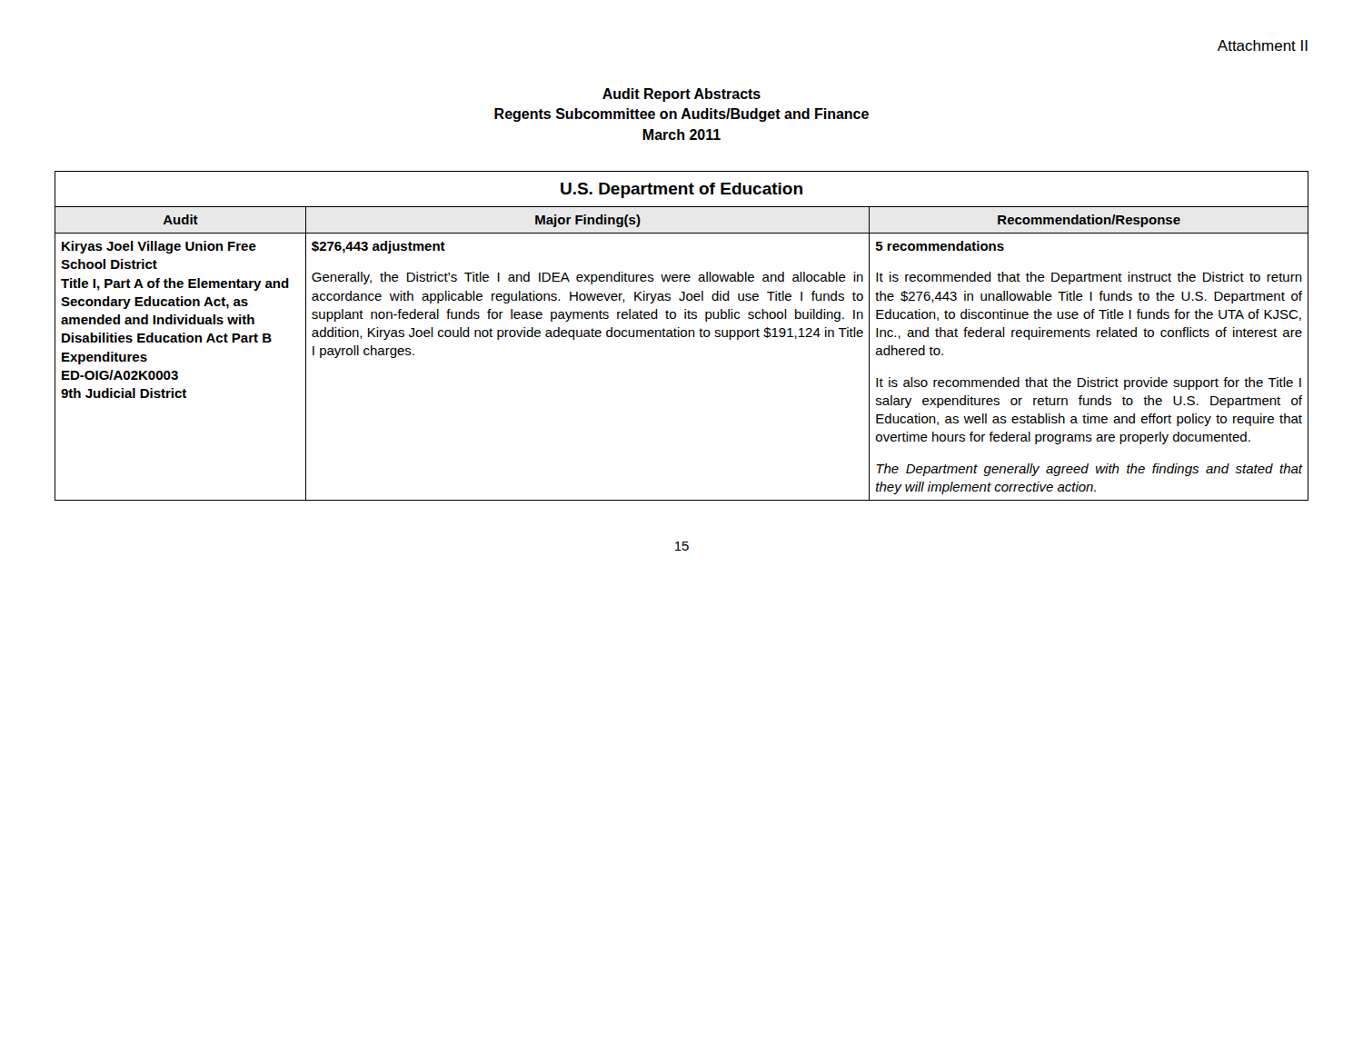Attachment II
Audit Report Abstracts
Regents Subcommittee on Audits/Budget and Finance
March 2011
| U.S. Department of Education |
| --- |
| Audit | Major Finding(s) | Recommendation/Response |
| Kiryas Joel Village Union Free School District Title I, Part A of the Elementary and Secondary Education Act, as amended and Individuals with Disabilities Education Act Part B Expenditures ED-OIG/A02K0003 9th Judicial District | $276,443 adjustment Generally, the District’s Title I and IDEA expenditures were allowable and allocable in accordance with applicable regulations. However, Kiryas Joel did use Title I funds to supplant non-federal funds for lease payments related to its public school building. In addition, Kiryas Joel could not provide adequate documentation to support $191,124 in Title I payroll charges. | 5 recommendations It is recommended that the Department instruct the District to return the $276,443 in unallowable Title I funds to the U.S. Department of Education, to discontinue the use of Title I funds for the UTA of KJSC, Inc., and that federal requirements related to conflicts of interest are adhered to. It is also recommended that the District provide support for the Title I salary expenditures or return funds to the U.S. Department of Education, as well as establish a time and effort policy to require that overtime hours for federal programs are properly documented. The Department generally agreed with the findings and stated that they will implement corrective action. |
15